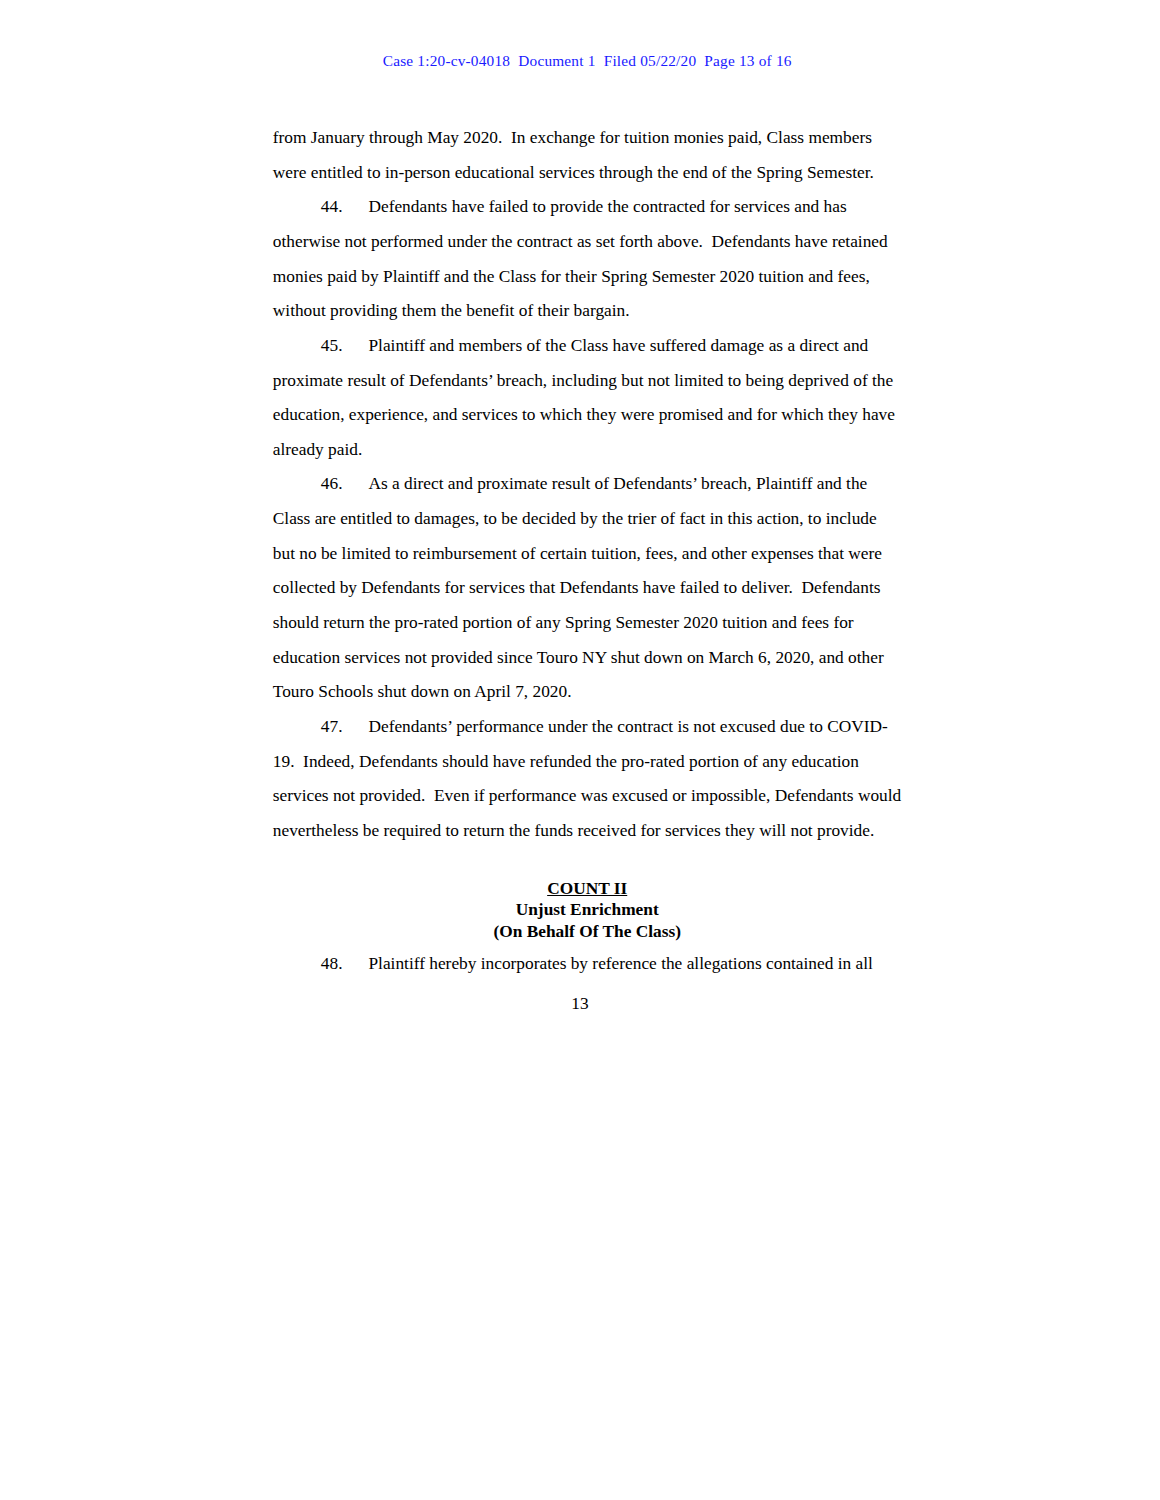Case 1:20-cv-04018 Document 1 Filed 05/22/20 Page 13 of 16
from January through May 2020. In exchange for tuition monies paid, Class members were entitled to in-person educational services through the end of the Spring Semester.
44. Defendants have failed to provide the contracted for services and has otherwise not performed under the contract as set forth above. Defendants have retained monies paid by Plaintiff and the Class for their Spring Semester 2020 tuition and fees, without providing them the benefit of their bargain.
45. Plaintiff and members of the Class have suffered damage as a direct and proximate result of Defendants’ breach, including but not limited to being deprived of the education, experience, and services to which they were promised and for which they have already paid.
46. As a direct and proximate result of Defendants’ breach, Plaintiff and the Class are entitled to damages, to be decided by the trier of fact in this action, to include but no be limited to reimbursement of certain tuition, fees, and other expenses that were collected by Defendants for services that Defendants have failed to deliver. Defendants should return the pro-rated portion of any Spring Semester 2020 tuition and fees for education services not provided since Touro NY shut down on March 6, 2020, and other Touro Schools shut down on April 7, 2020.
47. Defendants’ performance under the contract is not excused due to COVID-19. Indeed, Defendants should have refunded the pro-rated portion of any education services not provided. Even if performance was excused or impossible, Defendants would nevertheless be required to return the funds received for services they will not provide.
COUNT II
Unjust Enrichment
(On Behalf Of The Class)
48. Plaintiff hereby incorporates by reference the allegations contained in all
13